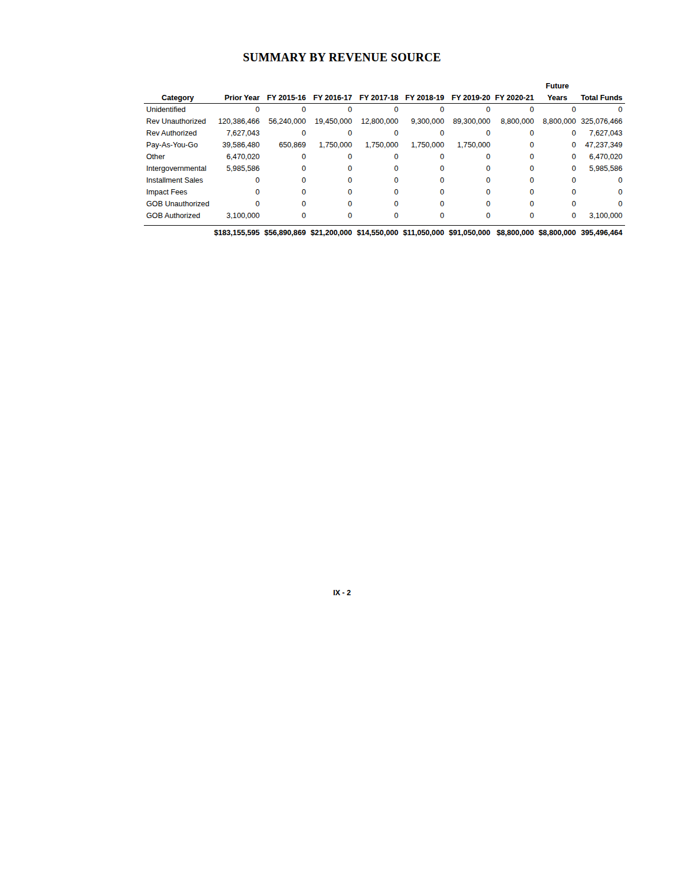SUMMARY BY REVENUE SOURCE
| | | | | | | | | Future | |
| --- | --- | --- | --- | --- | --- | --- | --- | --- | --- |
| Category | Prior Year | FY 2015-16 | FY 2016-17 | FY 2017-18 | FY 2018-19 | FY 2019-20 | FY 2020-21 | Years | Total Funds |
| Unidentified | 0 | 0 | 0 | 0 | 0 | 0 | 0 | 0 | 0 |
| Rev Unauthorized | 120,386,466 | 56,240,000 | 19,450,000 | 12,800,000 | 9,300,000 | 89,300,000 | 8,800,000 | 8,800,000 | 325,076,466 |
| Rev Authorized | 7,627,043 | 0 | 0 | 0 | 0 | 0 | 0 | 0 | 7,627,043 |
| Pay-As-You-Go | 39,586,480 | 650,869 | 1,750,000 | 1,750,000 | 1,750,000 | 1,750,000 | 0 | 0 | 47,237,349 |
| Other | 6,470,020 | 0 | 0 | 0 | 0 | 0 | 0 | 0 | 6,470,020 |
| Intergovernmental | 5,985,586 | 0 | 0 | 0 | 0 | 0 | 0 | 0 | 5,985,586 |
| Installment Sales | 0 | 0 | 0 | 0 | 0 | 0 | 0 | 0 | 0 |
| Impact Fees | 0 | 0 | 0 | 0 | 0 | 0 | 0 | 0 | 0 |
| GOB Unauthorized | 0 | 0 | 0 | 0 | 0 | 0 | 0 | 0 | 0 |
| GOB Authorized | 3,100,000 | 0 | 0 | 0 | 0 | 0 | 0 | 0 | 3,100,000 |
| | $183,155,595 | $56,890,869 | $21,200,000 | $14,550,000 | $11,050,000 | $91,050,000 | $8,800,000 | $8,800,000 | 395,496,464 |
IX - 2